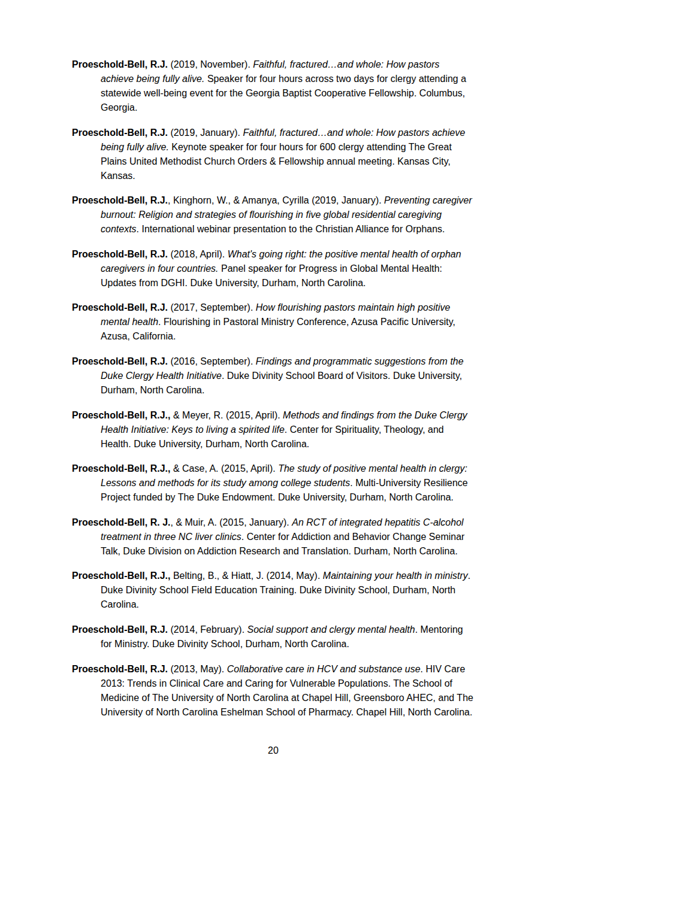Proeschold-Bell, R.J. (2019, November). Faithful, fractured…and whole: How pastors achieve being fully alive. Speaker for four hours across two days for clergy attending a statewide well-being event for the Georgia Baptist Cooperative Fellowship. Columbus, Georgia.
Proeschold-Bell, R.J. (2019, January). Faithful, fractured…and whole: How pastors achieve being fully alive. Keynote speaker for four hours for 600 clergy attending The Great Plains United Methodist Church Orders & Fellowship annual meeting. Kansas City, Kansas.
Proeschold-Bell, R.J., Kinghorn, W., & Amanya, Cyrilla (2019, January). Preventing caregiver burnout: Religion and strategies of flourishing in five global residential caregiving contexts. International webinar presentation to the Christian Alliance for Orphans.
Proeschold-Bell, R.J. (2018, April). What's going right: the positive mental health of orphan caregivers in four countries. Panel speaker for Progress in Global Mental Health: Updates from DGHI. Duke University, Durham, North Carolina.
Proeschold-Bell, R.J. (2017, September). How flourishing pastors maintain high positive mental health. Flourishing in Pastoral Ministry Conference, Azusa Pacific University, Azusa, California.
Proeschold-Bell, R.J. (2016, September). Findings and programmatic suggestions from the Duke Clergy Health Initiative. Duke Divinity School Board of Visitors. Duke University, Durham, North Carolina.
Proeschold-Bell, R.J., & Meyer, R. (2015, April). Methods and findings from the Duke Clergy Health Initiative: Keys to living a spirited life. Center for Spirituality, Theology, and Health. Duke University, Durham, North Carolina.
Proeschold-Bell, R.J., & Case, A. (2015, April). The study of positive mental health in clergy: Lessons and methods for its study among college students. Multi-University Resilience Project funded by The Duke Endowment. Duke University, Durham, North Carolina.
Proeschold-Bell, R. J., & Muir, A. (2015, January). An RCT of integrated hepatitis C-alcohol treatment in three NC liver clinics. Center for Addiction and Behavior Change Seminar Talk, Duke Division on Addiction Research and Translation. Durham, North Carolina.
Proeschold-Bell, R.J., Belting, B., & Hiatt, J. (2014, May). Maintaining your health in ministry. Duke Divinity School Field Education Training. Duke Divinity School, Durham, North Carolina.
Proeschold-Bell, R.J. (2014, February). Social support and clergy mental health. Mentoring for Ministry. Duke Divinity School, Durham, North Carolina.
Proeschold-Bell, R.J. (2013, May). Collaborative care in HCV and substance use. HIV Care 2013: Trends in Clinical Care and Caring for Vulnerable Populations. The School of Medicine of The University of North Carolina at Chapel Hill, Greensboro AHEC, and The University of North Carolina Eshelman School of Pharmacy. Chapel Hill, North Carolina.
20